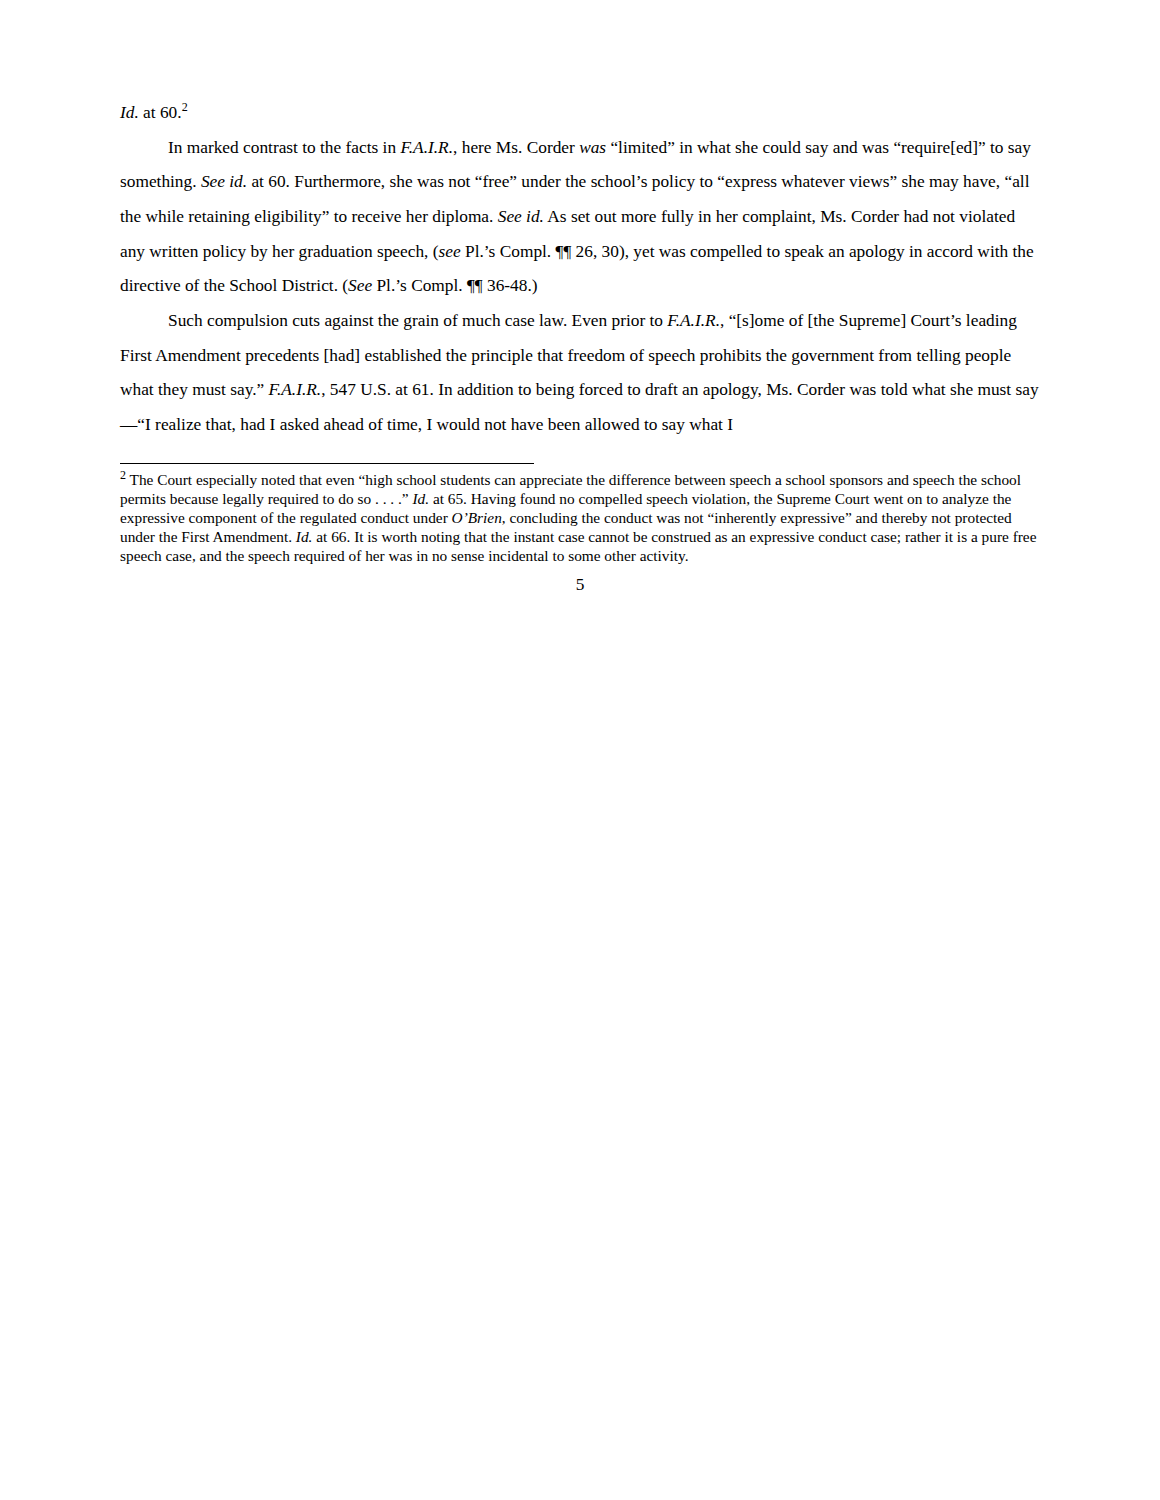Id. at 60.2
In marked contrast to the facts in F.A.I.R., here Ms. Corder was “limited” in what she could say and was “require[ed]” to say something. See id. at 60. Furthermore, she was not “free” under the school’s policy to “express whatever views” she may have, “all the while retaining eligibility” to receive her diploma. See id. As set out more fully in her complaint, Ms. Corder had not violated any written policy by her graduation speech, (see Pl.’s Compl. ¶¶ 26, 30), yet was compelled to speak an apology in accord with the directive of the School District. (See Pl.’s Compl. ¶¶ 36-48.)
Such compulsion cuts against the grain of much case law. Even prior to F.A.I.R., “[s]ome of [the Supreme] Court’s leading First Amendment precedents [had] established the principle that freedom of speech prohibits the government from telling people what they must say.” F.A.I.R., 547 U.S. at 61. In addition to being forced to draft an apology, Ms. Corder was told what she must say—“I realize that, had I asked ahead of time, I would not have been allowed to say what I
2 The Court especially noted that even “high school students can appreciate the difference between speech a school sponsors and speech the school permits because legally required to do so . . . .” Id. at 65. Having found no compelled speech violation, the Supreme Court went on to analyze the expressive component of the regulated conduct under O’Brien, concluding the conduct was not “inherently expressive” and thereby not protected under the First Amendment. Id. at 66. It is worth noting that the instant case cannot be construed as an expressive conduct case; rather it is a pure free speech case, and the speech required of her was in no sense incidental to some other activity.
5